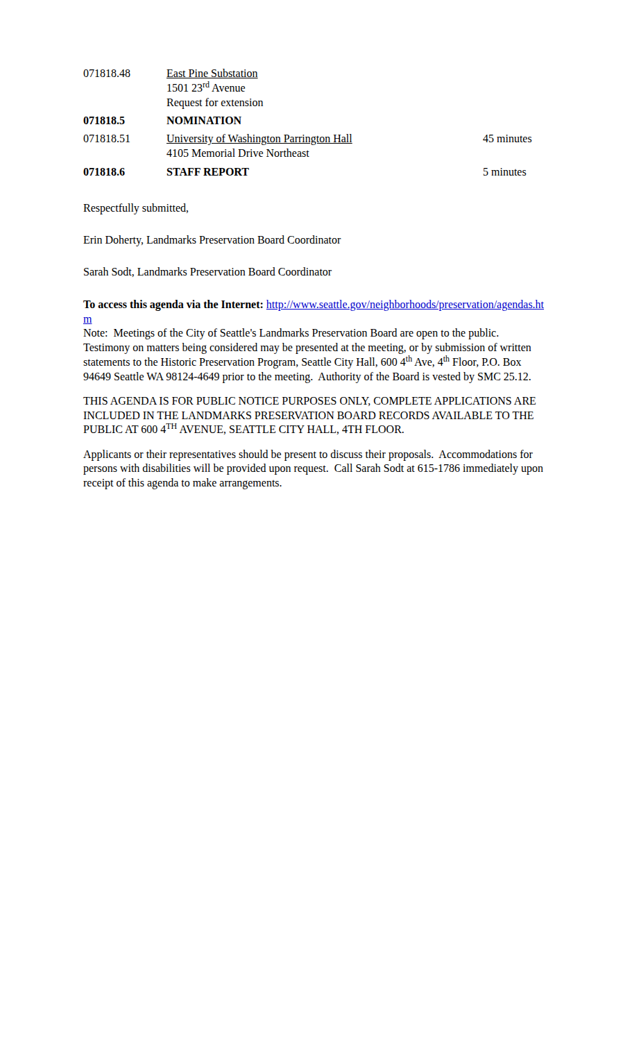| 071818.48 | East Pine Substation 1501 23 rd Avenue Request for extension | |
| 071818.5 | NOMINATION | |
| 071818.51 | University of Washington Parrington Hall 4105 Memorial Drive Northeast | 45 minutes |
| 071818.6 | STAFF REPORT | 5 minutes |
Respectfully submitted,
Erin Doherty, Landmarks Preservation Board Coordinator
Sarah Sodt, Landmarks Preservation Board Coordinator
To access this agenda via the Internet: http://www.seattle.gov/neighborhoods/preservation/agendas.htm
Note: Meetings of the City of Seattle's Landmarks Preservation Board are open to the public. Testimony on matters being considered may be presented at the meeting, or by submission of written statements to the Historic Preservation Program, Seattle City Hall, 600 4th Ave, 4th Floor, P.O. Box 94649 Seattle WA 98124-4649 prior to the meeting. Authority of the Board is vested by SMC 25.12.
This agenda is for public notice purposes only, complete applications are included in the Landmarks Preservation Board records available to the public at 600 4th Avenue, Seattle City Hall, 4th Floor.
Applicants or their representatives should be present to discuss their proposals. Accommodations for persons with disabilities will be provided upon request. Call Sarah Sodt at 615-1786 immediately upon receipt of this agenda to make arrangements.